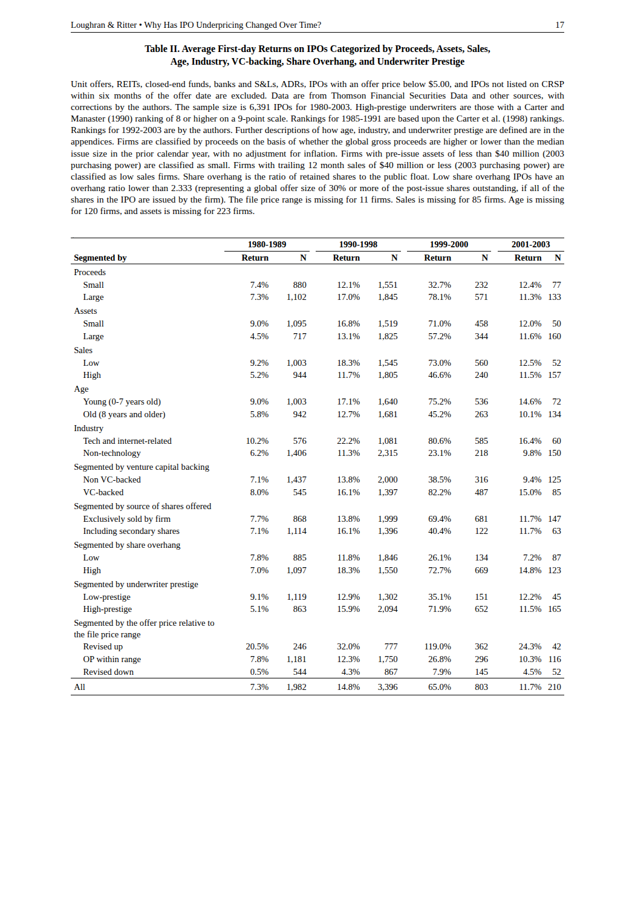Loughran & Ritter • Why Has IPO Underpricing Changed Over Time? 17
Table II. Average First-day Returns on IPOs Categorized by Proceeds, Assets, Sales,
Age, Industry, VC-backing, Share Overhang, and Underwriter Prestige
Unit offers, REITs, closed-end funds, banks and S&Ls, ADRs, IPOs with an offer price below $5.00, and IPOs not listed on CRSP within six months of the offer date are excluded. Data are from Thomson Financial Securities Data and other sources, with corrections by the authors. The sample size is 6,391 IPOs for 1980-2003. High-prestige underwriters are those with a Carter and Manaster (1990) ranking of 8 or higher on a 9-point scale. Rankings for 1985-1991 are based upon the Carter et al. (1998) rankings. Rankings for 1992-2003 are by the authors. Further descriptions of how age, industry, and underwriter prestige are defined are in the appendices. Firms are classified by proceeds on the basis of whether the global gross proceeds are higher or lower than the median issue size in the prior calendar year, with no adjustment for inflation. Firms with pre-issue assets of less than $40 million (2003 purchasing power) are classified as small. Firms with trailing 12 month sales of $40 million or less (2003 purchasing power) are classified as low sales firms. Share overhang is the ratio of retained shares to the public float. Low share overhang IPOs have an overhang ratio lower than 2.333 (representing a global offer size of 30% or more of the post-issue shares outstanding, if all of the shares in the IPO are issued by the firm). The file price range is missing for 11 firms. Sales is missing for 85 firms. Age is missing for 120 firms, and assets is missing for 223 firms.
.
| | 1980-1989 | | 1990-1998 | | 1999-2000 | | 2001-2003 |
| --- | --- | --- | --- | --- | --- | --- | --- |
| Segmented by | Return | N | | Return | N | | Return | N | | Return | N |
| Proceeds | | | | | | | | | | | |
| Small | 7.4% | 880 | | 12.1% | 1,551 | | 32.7% | 232 | | 12.4% | 77 |
| Large | 7.3% | 1,102 | | 17.0% | 1,845 | | 78.1% | 571 | | 11.3% | 133 |
| Assets | | | | | | | | | | | |
| Small | 9.0% | 1,095 | | 16.8% | 1,519 | | 71.0% | 458 | | 12.0% | 50 |
| Large | 4.5% | 717 | | 13.1% | 1,825 | | 57.2% | 344 | | 11.6% | 160 |
| Sales | | | | | | | | | | | |
| Low | 9.2% | 1,003 | | 18.3% | 1,545 | | 73.0% | 560 | | 12.5% | 52 |
| High | 5.2% | 944 | | 11.7% | 1,805 | | 46.6% | 240 | | 11.5% | 157 |
| Age | | | | | | | | | | | |
| Young (0-7 years old) | 9.0% | 1,003 | | 17.1% | 1,640 | | 75.2% | 536 | | 14.6% | 72 |
| Old (8 years and older) | 5.8% | 942 | | 12.7% | 1,681 | | 45.2% | 263 | | 10.1% | 134 |
| Industry | | | | | | | | | | | |
| Tech and internet-related | 10.2% | 576 | | 22.2% | 1,081 | | 80.6% | 585 | | 16.4% | 60 |
| Non-technology | 6.2% | 1,406 | | 11.3% | 2,315 | | 23.1% | 218 | | 9.8% | 150 |
| Segmented by venture capital backing | | | | | | | | | | | |
| Non VC-backed | 7.1% | 1,437 | | 13.8% | 2,000 | | 38.5% | 316 | | 9.4% | 125 |
| VC-backed | 8.0% | 545 | | 16.1% | 1,397 | | 82.2% | 487 | | 15.0% | 85 |
| Segmented by source of shares offered | | | | | | | | | | | |
| Exclusively sold by firm | 7.7% | 868 | | 13.8% | 1,999 | | 69.4% | 681 | | 11.7% | 147 |
| Including secondary shares | 7.1% | 1,114 | | 16.1% | 1,396 | | 40.4% | 122 | | 11.7% | 63 |
| Segmented by share overhang | | | | | | | | | | | |
| Low | 7.8% | 885 | | 11.8% | 1,846 | | 26.1% | 134 | | 7.2% | 87 |
| High | 7.0% | 1,097 | | 18.3% | 1,550 | | 72.7% | 669 | | 14.8% | 123 |
| Segmented by underwriter prestige | | | | | | | | | | | |
| Low-prestige | 9.1% | 1,119 | | 12.9% | 1,302 | | 35.1% | 151 | | 12.2% | 45 |
| High-prestige | 5.1% | 863 | | 15.9% | 2,094 | | 71.9% | 652 | | 11.5% | 165 |
| Segmented by the offer price relative to the file price range | | | | | | | | | | | |
| Revised up | 20.5% | 246 | | 32.0% | 777 | | 119.0% | 362 | | 24.3% | 42 |
| OP within range | 7.8% | 1,181 | | 12.3% | 1,750 | | 26.8% | 296 | | 10.3% | 116 |
| Revised down | 0.5% | 544 | | 4.3% | 867 | | 7.9% | 145 | | 4.5% | 52 |
| All | 7.3% | 1,982 | | 14.8% | 3,396 | | 65.0% | 803 | | 11.7% | 210 |